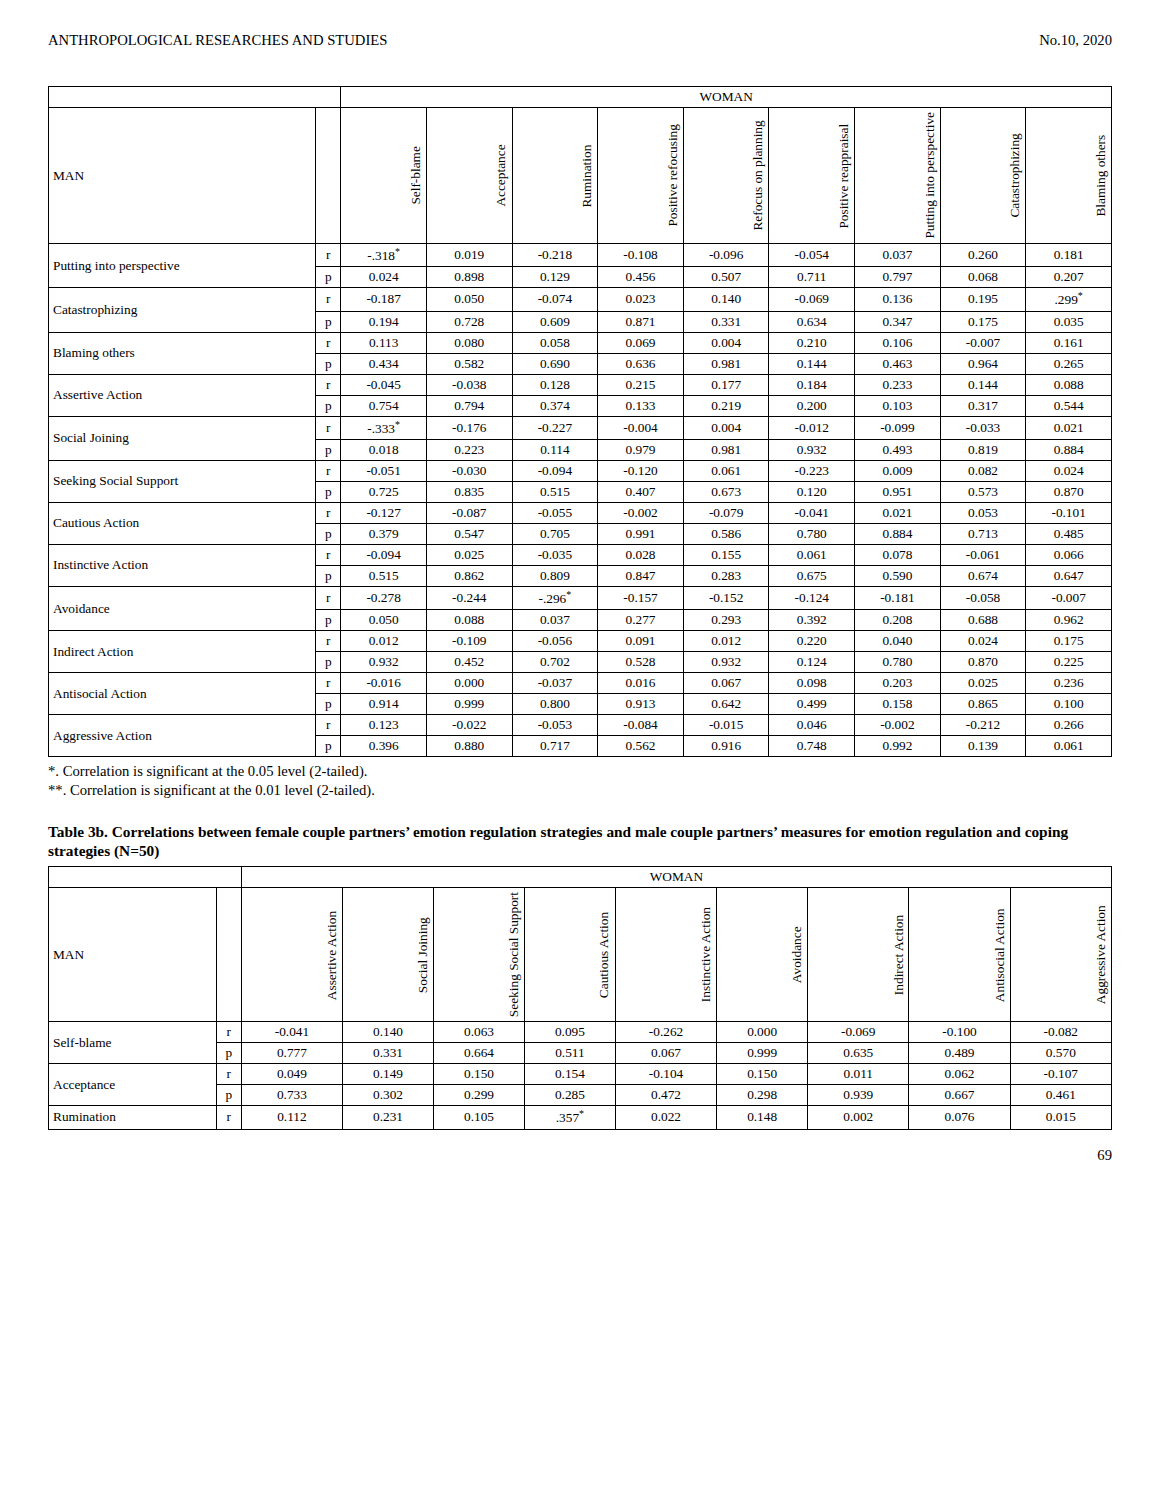ANTHROPOLOGICAL RESEARCHES AND STUDIES No.10, 2020
| | | WOMAN |
| MAN | | Self-blame | Acceptance | Rumination | Positive refocusing | Refocus on planning | Positive reappraisal | Putting into perspective | Catastrophizing | Blaming others |
| Putting into perspective | r | -.318 * | 0.019 | -0.218 | -0.108 | -0.096 | -0.054 | 0.037 | 0.260 | 0.181 |
| p | 0.024 | 0.898 | 0.129 | 0.456 | 0.507 | 0.711 | 0.797 | 0.068 | 0.207 |
| Catastrophizing | r | -0.187 | 0.050 | -0.074 | 0.023 | 0.140 | -0.069 | 0.136 | 0.195 | .299 * |
| p | 0.194 | 0.728 | 0.609 | 0.871 | 0.331 | 0.634 | 0.347 | 0.175 | 0.035 |
| Blaming others | r | 0.113 | 0.080 | 0.058 | 0.069 | 0.004 | 0.210 | 0.106 | -0.007 | 0.161 |
| p | 0.434 | 0.582 | 0.690 | 0.636 | 0.981 | 0.144 | 0.463 | 0.964 | 0.265 |
| Assertive Action | r | -0.045 | -0.038 | 0.128 | 0.215 | 0.177 | 0.184 | 0.233 | 0.144 | 0.088 |
| p | 0.754 | 0.794 | 0.374 | 0.133 | 0.219 | 0.200 | 0.103 | 0.317 | 0.544 |
| Social Joining | r | -.333 * | -0.176 | -0.227 | -0.004 | 0.004 | -0.012 | -0.099 | -0.033 | 0.021 |
| p | 0.018 | 0.223 | 0.114 | 0.979 | 0.981 | 0.932 | 0.493 | 0.819 | 0.884 |
| Seeking Social Support | r | -0.051 | -0.030 | -0.094 | -0.120 | 0.061 | -0.223 | 0.009 | 0.082 | 0.024 |
| p | 0.725 | 0.835 | 0.515 | 0.407 | 0.673 | 0.120 | 0.951 | 0.573 | 0.870 |
| Cautious Action | r | -0.127 | -0.087 | -0.055 | -0.002 | -0.079 | -0.041 | 0.021 | 0.053 | -0.101 |
| p | 0.379 | 0.547 | 0.705 | 0.991 | 0.586 | 0.780 | 0.884 | 0.713 | 0.485 |
| Instinctive Action | r | -0.094 | 0.025 | -0.035 | 0.028 | 0.155 | 0.061 | 0.078 | -0.061 | 0.066 |
| p | 0.515 | 0.862 | 0.809 | 0.847 | 0.283 | 0.675 | 0.590 | 0.674 | 0.647 |
| Avoidance | r | -0.278 | -0.244 | -.296 * | -0.157 | -0.152 | -0.124 | -0.181 | -0.058 | -0.007 |
| p | 0.050 | 0.088 | 0.037 | 0.277 | 0.293 | 0.392 | 0.208 | 0.688 | 0.962 |
| Indirect Action | r | 0.012 | -0.109 | -0.056 | 0.091 | 0.012 | 0.220 | 0.040 | 0.024 | 0.175 |
| p | 0.932 | 0.452 | 0.702 | 0.528 | 0.932 | 0.124 | 0.780 | 0.870 | 0.225 |
| Antisocial Action | r | -0.016 | 0.000 | -0.037 | 0.016 | 0.067 | 0.098 | 0.203 | 0.025 | 0.236 |
| p | 0.914 | 0.999 | 0.800 | 0.913 | 0.642 | 0.499 | 0.158 | 0.865 | 0.100 |
| Aggressive Action | r | 0.123 | -0.022 | -0.053 | -0.084 | -0.015 | 0.046 | -0.002 | -0.212 | 0.266 |
| p | 0.396 | 0.880 | 0.717 | 0.562 | 0.916 | 0.748 | 0.992 | 0.139 | 0.061 |
*. Correlation is significant at the 0.05 level (2-tailed).
**. Correlation is significant at the 0.01 level (2-tailed).
Table 3b. Correlations between female couple partners’ emotion regulation strategies and male couple partners’ measures for emotion regulation and coping strategies (N=50)
| | | WOMAN |
| MAN | | Assertive Action | Social Joining | Seeking Social Support | Cautious Action | Instinctive Action | Avoidance | Indirect Action | Antisocial Action | Aggressive Action |
| Self-blame | r | -0.041 | 0.140 | 0.063 | 0.095 | -0.262 | 0.000 | -0.069 | -0.100 | -0.082 |
| p | 0.777 | 0.331 | 0.664 | 0.511 | 0.067 | 0.999 | 0.635 | 0.489 | 0.570 |
| Acceptance | r | 0.049 | 0.149 | 0.150 | 0.154 | -0.104 | 0.150 | 0.011 | 0.062 | -0.107 |
| p | 0.733 | 0.302 | 0.299 | 0.285 | 0.472 | 0.298 | 0.939 | 0.667 | 0.461 |
| Rumination | r | 0.112 | 0.231 | 0.105 | .357 * | 0.022 | 0.148 | 0.002 | 0.076 | 0.015 |
69